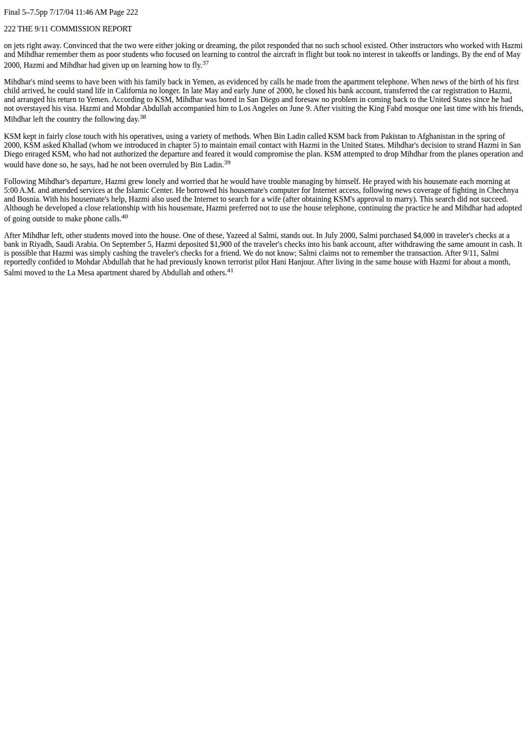Final 5–7.5pp 7/17/04 11:46 AM Page 222
222 THE 9/11 COMMISSION REPORT
on jets right away. Convinced that the two were either joking or dreaming, the pilot responded that no such school existed. Other instructors who worked with Hazmi and Mihdhar remember them as poor students who focused on learning to control the aircraft in flight but took no interest in takeoffs or landings. By the end of May 2000, Hazmi and Mihdhar had given up on learning how to fly.37
Mihdhar's mind seems to have been with his family back in Yemen, as evidenced by calls he made from the apartment telephone. When news of the birth of his first child arrived, he could stand life in California no longer. In late May and early June of 2000, he closed his bank account, transferred the car registration to Hazmi, and arranged his return to Yemen. According to KSM, Mihdhar was bored in San Diego and foresaw no problem in coming back to the United States since he had not overstayed his visa. Hazmi and Mohdar Abdullah accompanied him to Los Angeles on June 9. After visiting the King Fahd mosque one last time with his friends, Mihdhar left the country the following day.38
KSM kept in fairly close touch with his operatives, using a variety of methods. When Bin Ladin called KSM back from Pakistan to Afghanistan in the spring of 2000, KSM asked Khallad (whom we introduced in chapter 5) to maintain email contact with Hazmi in the United States. Mihdhar's decision to strand Hazmi in San Diego enraged KSM, who had not authorized the departure and feared it would compromise the plan. KSM attempted to drop Mihdhar from the planes operation and would have done so, he says, had he not been overruled by Bin Ladin.39
Following Mihdhar's departure, Hazmi grew lonely and worried that he would have trouble managing by himself. He prayed with his housemate each morning at 5:00 A.M. and attended services at the Islamic Center. He borrowed his housemate's computer for Internet access, following news coverage of fighting in Chechnya and Bosnia. With his housemate's help, Hazmi also used the Internet to search for a wife (after obtaining KSM's approval to marry). This search did not succeed. Although he developed a close relationship with his housemate, Hazmi preferred not to use the house telephone, continuing the practice he and Mihdhar had adopted of going outside to make phone calls.40
After Mihdhar left, other students moved into the house. One of these, Yazeed al Salmi, stands out. In July 2000, Salmi purchased $4,000 in traveler's checks at a bank in Riyadh, Saudi Arabia. On September 5, Hazmi deposited $1,900 of the traveler's checks into his bank account, after withdrawing the same amount in cash. It is possible that Hazmi was simply cashing the traveler's checks for a friend. We do not know; Salmi claims not to remember the transaction. After 9/11, Salmi reportedly confided to Mohdar Abdullah that he had previously known terrorist pilot Hani Hanjour. After living in the same house with Hazmi for about a month, Salmi moved to the La Mesa apartment shared by Abdullah and others.41